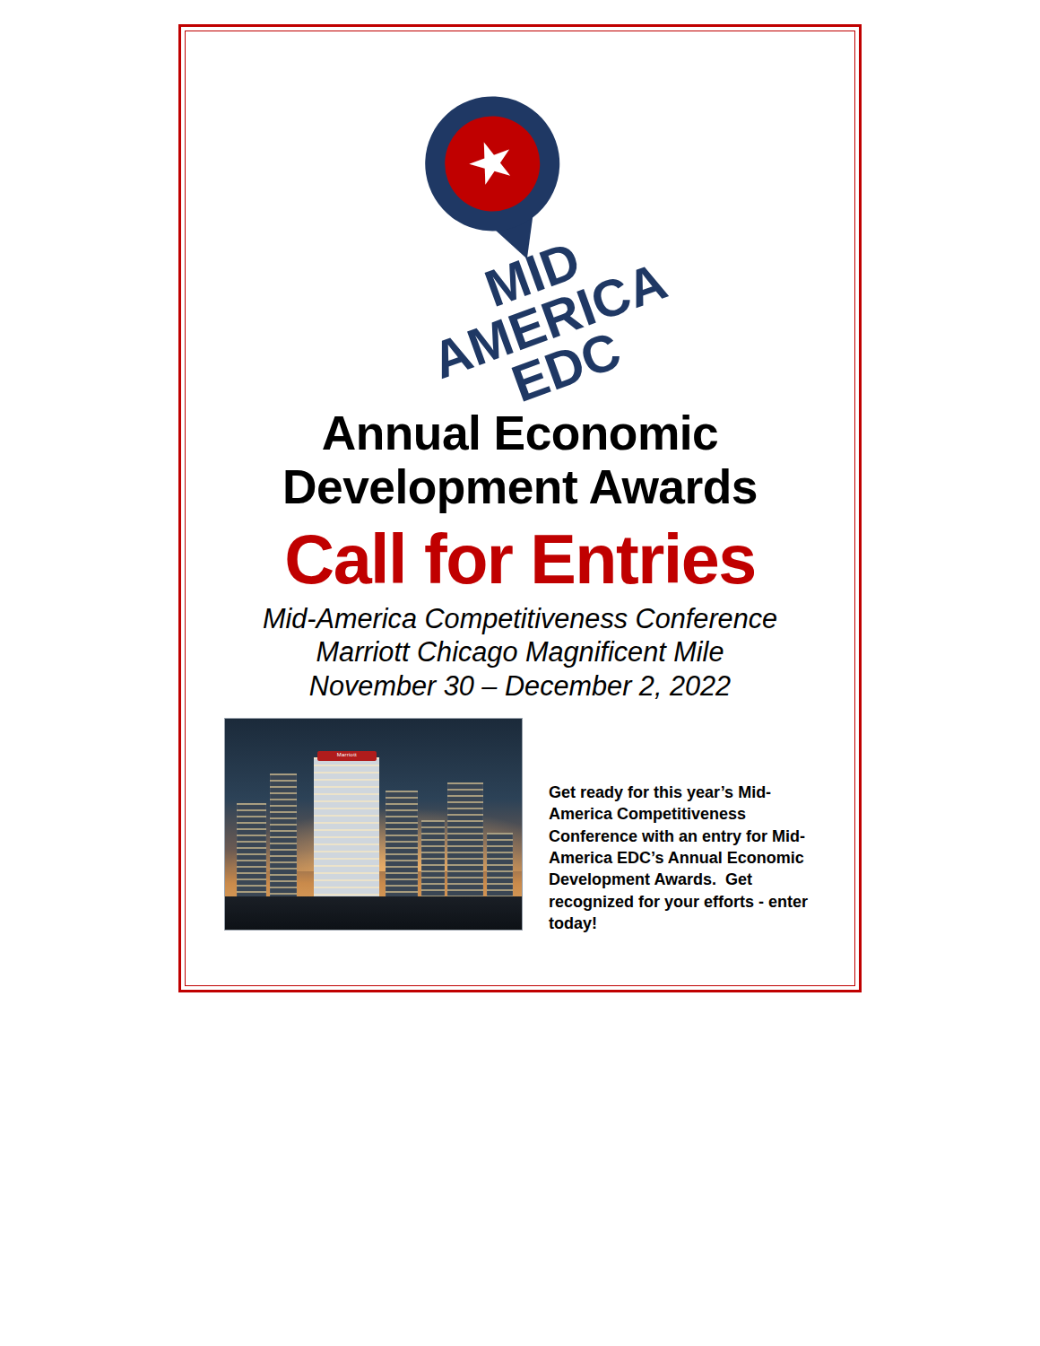★
MID
AMERICA
EDC
Annual Economic
Development Awards
Call for Entries
Mid-America Competitiveness Conference
Marriott Chicago Magnificent Mile
November 30 – December 2, 2022
Marriott
Get ready for this year’s Mid-America Competitiveness Conference with an entry for Mid-America EDC’s Annual Economic Development Awards. Get recognized for your efforts - enter today!